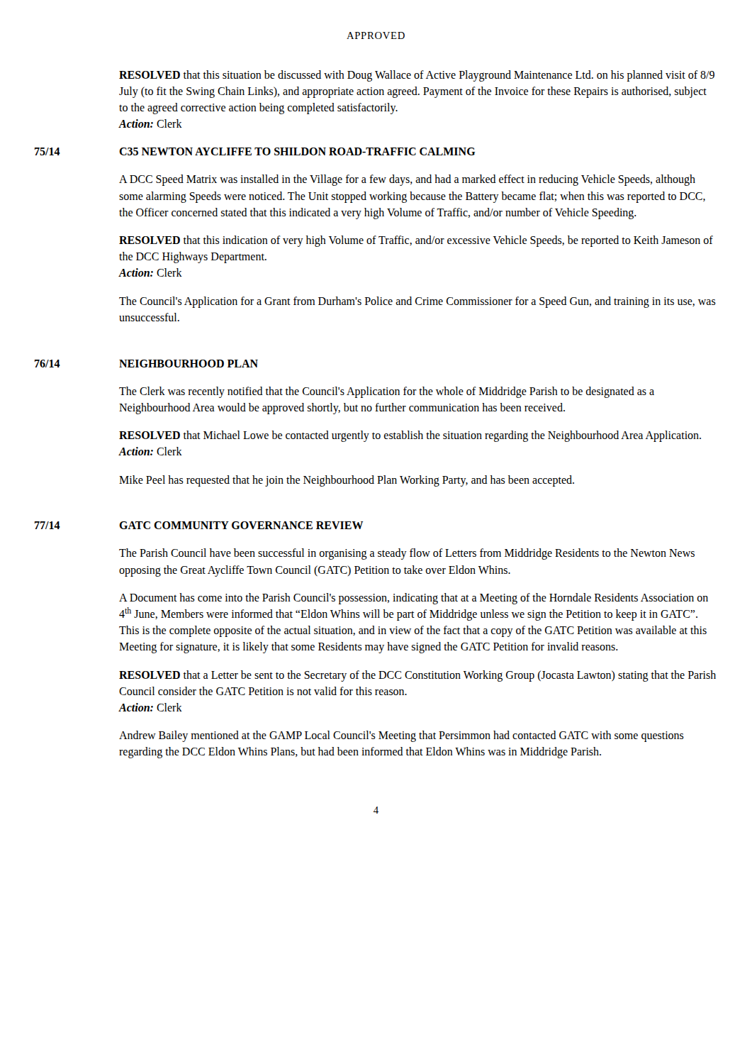APPROVED
RESOLVED that this situation be discussed with Doug Wallace of Active Playground Maintenance Ltd. on his planned visit of 8/9 July (to fit the Swing Chain Links), and appropriate action agreed. Payment of the Invoice for these Repairs is authorised, subject to the agreed corrective action being completed satisfactorily.
Action: Clerk
75/14
C35 Newton Aycliffe to Shildon Road-Traffic Calming
A DCC Speed Matrix was installed in the Village for a few days, and had a marked effect in reducing Vehicle Speeds, although some alarming Speeds were noticed. The Unit stopped working because the Battery became flat; when this was reported to DCC, the Officer concerned stated that this indicated a very high Volume of Traffic, and/or number of Vehicle Speeding.
RESOLVED that this indication of very high Volume of Traffic, and/or excessive Vehicle Speeds, be reported to Keith Jameson of the DCC Highways Department.
Action: Clerk
The Council's Application for a Grant from Durham's Police and Crime Commissioner for a Speed Gun, and training in its use, was unsuccessful.
76/14
Neighbourhood Plan
The Clerk was recently notified that the Council's Application for the whole of Middridge Parish to be designated as a Neighbourhood Area would be approved shortly, but no further communication has been received.
RESOLVED that Michael Lowe be contacted urgently to establish the situation regarding the Neighbourhood Area Application.
Action: Clerk
Mike Peel has requested that he join the Neighbourhood Plan Working Party, and has been accepted.
77/14
GATC Community Governance Review
The Parish Council have been successful in organising a steady flow of Letters from Middridge Residents to the Newton News opposing the Great Aycliffe Town Council (GATC) Petition to take over Eldon Whins.
A Document has come into the Parish Council's possession, indicating that at a Meeting of the Horndale Residents Association on 4th June, Members were informed that “Eldon Whins will be part of Middridge unless we sign the Petition to keep it in GATC”. This is the complete opposite of the actual situation, and in view of the fact that a copy of the GATC Petition was available at this Meeting for signature, it is likely that some Residents may have signed the GATC Petition for invalid reasons.
RESOLVED that a Letter be sent to the Secretary of the DCC Constitution Working Group (Jocasta Lawton) stating that the Parish Council consider the GATC Petition is not valid for this reason.
Action: Clerk
Andrew Bailey mentioned at the GAMP Local Council's Meeting that Persimmon had contacted GATC with some questions regarding the DCC Eldon Whins Plans, but had been informed that Eldon Whins was in Middridge Parish.
4